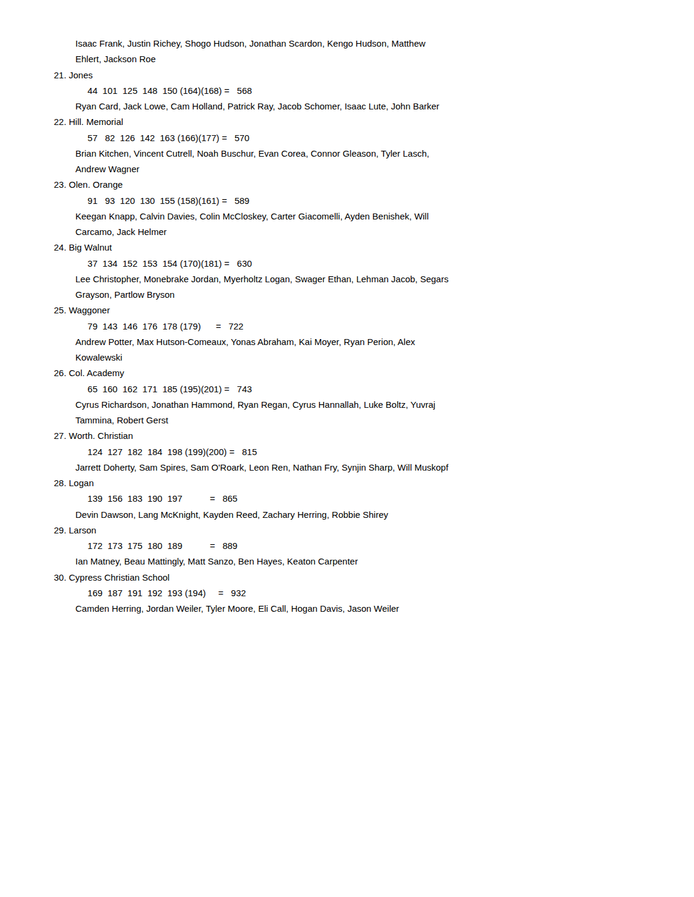Isaac Frank, Justin Richey, Shogo Hudson, Jonathan Scardon, Kengo Hudson, Matthew Ehlert, Jackson Roe
21. Jones
44 101 125 148 150 (164)(168) = 568
Ryan Card, Jack Lowe, Cam Holland, Patrick Ray, Jacob Schomer, Isaac Lute, John Barker
22. Hill. Memorial
57 82 126 142 163 (166)(177) = 570
Brian Kitchen, Vincent Cutrell, Noah Buschur, Evan Corea, Connor Gleason, Tyler Lasch, Andrew Wagner
23. Olen. Orange
91 93 120 130 155 (158)(161) = 589
Keegan Knapp, Calvin Davies, Colin McCloskey, Carter Giacomelli, Ayden Benishek, Will Carcamo, Jack Helmer
24. Big Walnut
37 134 152 153 154 (170)(181) = 630
Lee Christopher, Monebrake Jordan, Myerholtz Logan, Swager Ethan, Lehman Jacob, Segars Grayson, Partlow Bryson
25. Waggoner
79 143 146 176 178 (179) = 722
Andrew Potter, Max Hutson-Comeaux, Yonas Abraham, Kai Moyer, Ryan Perion, Alex Kowalewski
26. Col. Academy
65 160 162 171 185 (195)(201) = 743
Cyrus Richardson, Jonathan Hammond, Ryan Regan, Cyrus Hannallah, Luke Boltz, Yuvraj Tammina, Robert Gerst
27. Worth. Christian
124 127 182 184 198 (199)(200) = 815
Jarrett Doherty, Sam Spires, Sam O'Roark, Leon Ren, Nathan Fry, Synjin Sharp, Will Muskopf
28. Logan
139 156 183 190 197 = 865
Devin Dawson, Lang McKnight, Kayden Reed, Zachary Herring, Robbie Shirey
29. Larson
172 173 175 180 189 = 889
Ian Matney, Beau Mattingly, Matt Sanzo, Ben Hayes, Keaton Carpenter
30. Cypress Christian School
169 187 191 192 193 (194) = 932
Camden Herring, Jordan Weiler, Tyler Moore, Eli Call, Hogan Davis, Jason Weiler